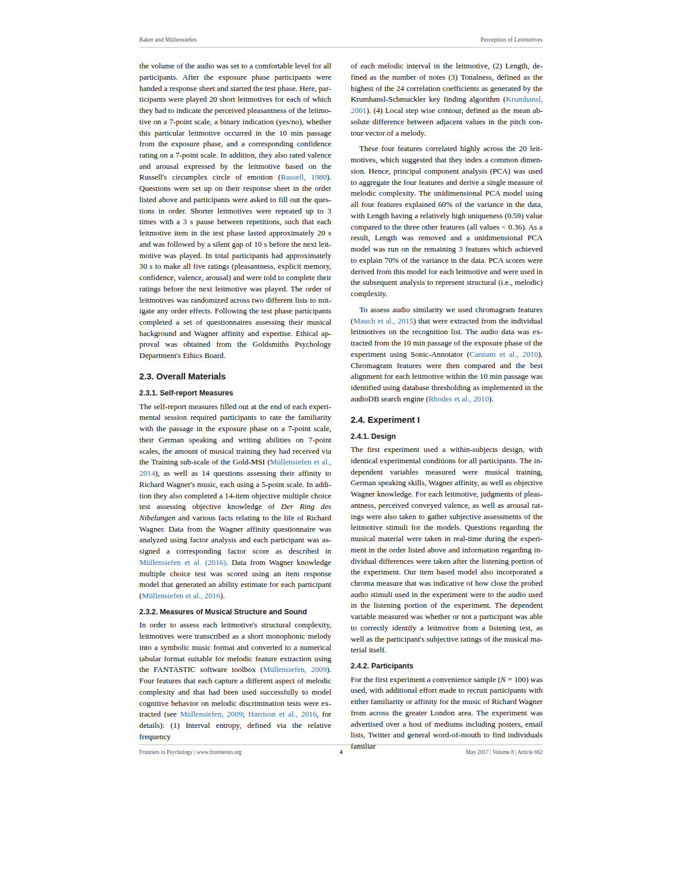Baker and Müllensiefen Perception of Leitmotives
the volume of the audio was set to a comfortable level for all participants. After the exposure phase participants were handed a response sheet and started the test phase. Here, participants were played 20 short leitmotives for each of which they had to indicate the perceived pleasantness of the leitmotive on a 7-point scale, a binary indication (yes/no), whether this particular leitmotive occurred in the 10 min passage from the exposure phase, and a corresponding confidence rating on a 7-point scale. In addition, they also rated valence and arousal expressed by the leitmotive based on the Russell's circumplex circle of emotion (Russell, 1980). Questions were set up on their response sheet in the order listed above and participants were asked to fill out the questions in order. Shorter leitmotives were repeated up to 3 times with a 3 s pause between repetitions, such that each leitmotive item in the test phase lasted approximately 20 s and was followed by a silent gap of 10 s before the next leitmotive was played. In total participants had approximately 30 s to make all five ratings (pleasantness, explicit memory, confidence, valence, arousal) and were told to complete their ratings before the next leitmotive was played. The order of leitmotives was randomized across two different lists to mitigate any order effects. Following the test phase participants completed a set of questionnaires assessing their musical background and Wagner affinity and expertise. Ethical approval was obtained from the Goldsmiths Psychology Department's Ethics Board.
2.3. Overall Materials
2.3.1. Self-report Measures
The self-report measures filled out at the end of each experimental session required participants to rate the familiarity with the passage in the exposure phase on a 7-point scale, their German speaking and writing abilities on 7-point scales, the amount of musical training they had received via the Training sub-scale of the Gold-MSI (Müllensiefen et al., 2014), as well as 14 questions assessing their affinity to Richard Wagner's music, each using a 5-point scale. In addition they also completed a 14-item objective multiple choice test assessing objective knowledge of Der Ring des Nibelungen and various facts relating to the life of Richard Wagner. Data from the Wagner affinity questionnaire was analyzed using factor analysis and each participant was assigned a corresponding factor score as described in Müllensiefen et al. (2016). Data from Wagner knowledge multiple choice test was scored using an item response model that generated an ability estimate for each participant (Müllensiefen et al., 2016).
2.3.2. Measures of Musical Structure and Sound
In order to assess each leitmotive's structural complexity, leitmotives were transcribed as a short monophonic melody into a symbolic music format and converted to a numerical tabular format suitable for melodic feature extraction using the FANTASTIC software toolbox (Müllensiefen, 2009). Four features that each capture a different aspect of melodic complexity and that had been used successfully to model cognitive behavior on melodic discrimination tests were extracted (see Müllensiefen, 2009; Harrison et al., 2016, for details): (1) Interval entropy, defined via the relative frequency
of each melodic interval in the leitmotive, (2) Length, defined as the number of notes (3) Tonalness, defined as the highest of the 24 correlation coefficients as generated by the Krumhansl-Schmuckler key finding algorithm (Krumhansl, 2001). (4) Local step wise contour, defined as the mean absolute difference between adjacent values in the pitch contour vector of a melody.
These four features correlated highly across the 20 leitmotives, which suggested that they index a common dimension. Hence, principal component analysis (PCA) was used to aggregate the four features and derive a single measure of melodic complexity. The unidimensional PCA model using all four features explained 60% of the variance in the data, with Length having a relatively high uniqueness (0.59) value compared to the three other features (all values < 0.36). As a result, Length was removed and a unidimensional PCA model was run on the remaining 3 features which achieved to explain 70% of the variance in the data. PCA scores were derived from this model for each leitmotive and were used in the subsequent analysis to represent structural (i.e., melodic) complexity.
To assess audio similarity we used chromagram features (Mauch et al., 2015) that were extracted from the individual leitmotives on the recognition list. The audio data was extracted from the 10 min passage of the exposure phase of the experiment using Sonic-Annotator (Cannam et al., 2010). Chromagram features were then compared and the best alignment for each leitmotive within the 10 min passage was identified using database thresholding as implemented in the audioDB search engine (Rhodes et al., 2010).
2.4. Experiment I
2.4.1. Design
The first experiment used a within-subjects design, with identical experimental conditions for all participants. The independent variables measured were musical training, German speaking skills, Wagner affinity, as well as objective Wagner knowledge. For each leitmotive, judgments of pleasantness, perceived conveyed valence, as well as arousal ratings were also taken to gather subjective assessments of the leitmotive stimuli for the models. Questions regarding the musical material were taken in real-time during the experiment in the order listed above and information regarding individual differences were taken after the listening portion of the experiment. Our item based model also incorporated a chroma measure that was indicative of how close the probed audio stimuli used in the experiment were to the audio used in the listening portion of the experiment. The dependent variable measured was whether or not a participant was able to correctly identify a leitmotive from a listening test, as well as the participant's subjective ratings of the musical material itself.
2.4.2. Participants
For the first experiment a convenience sample (N = 100) was used, with additional effort made to recruit participants with either familiarity or affinity for the music of Richard Wagner from across the greater London area. The experiment was advertised over a host of mediums including posters, email lists, Twitter and general word-of-mouth to find individuals familiar
Frontiers in Psychology | www.frontiersin.org 4 May 2017 | Volume 8 | Article 662